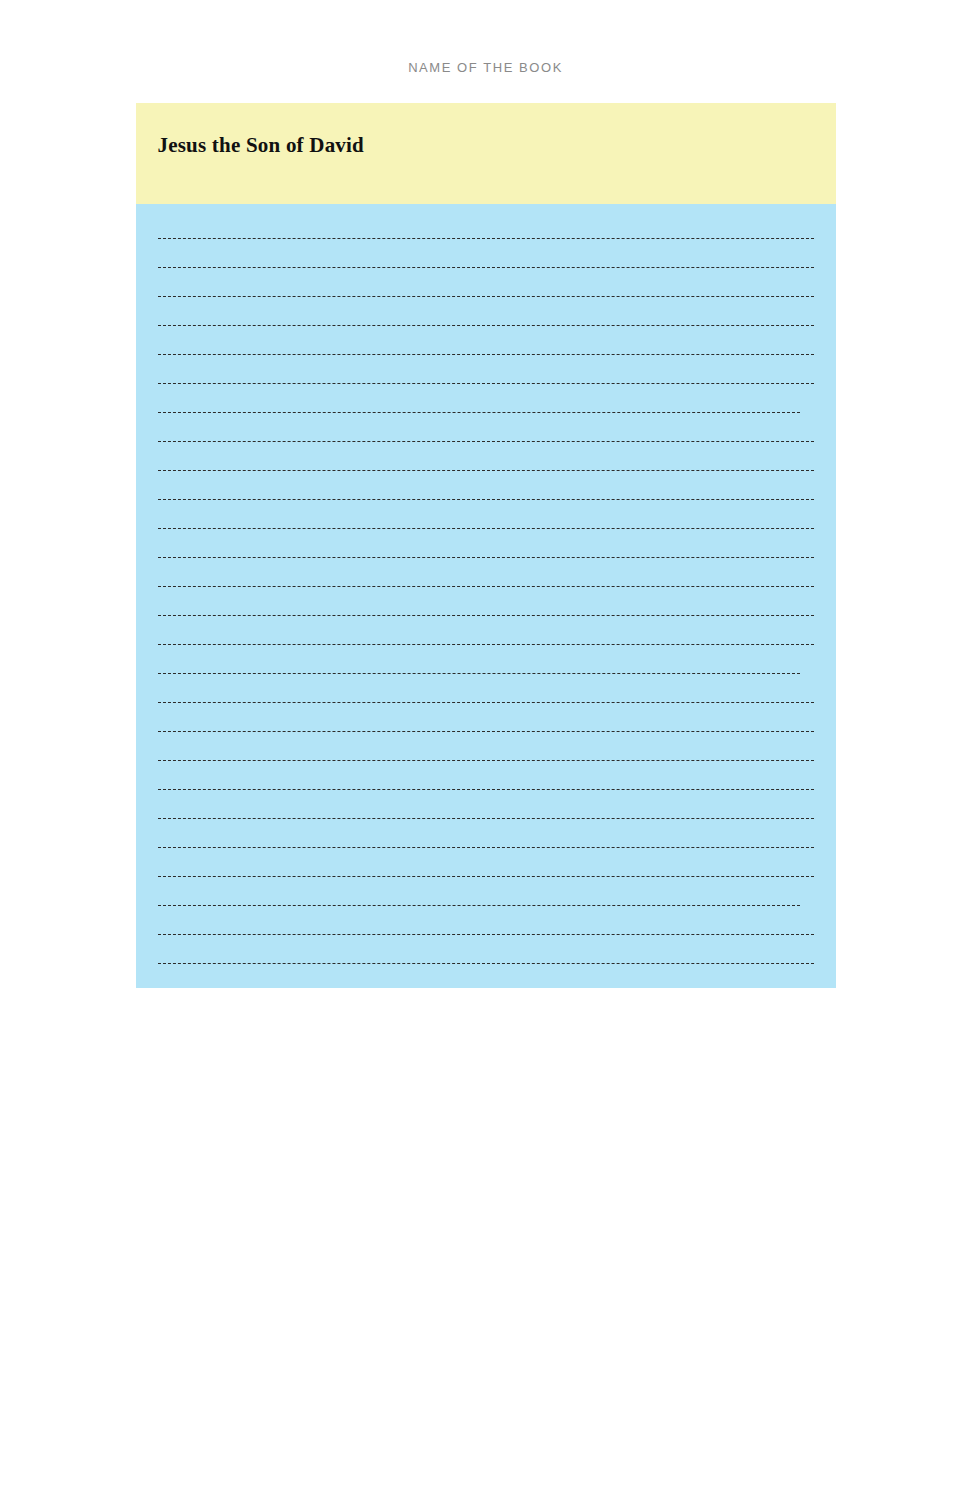Name of the Book
Jesus the Son of David